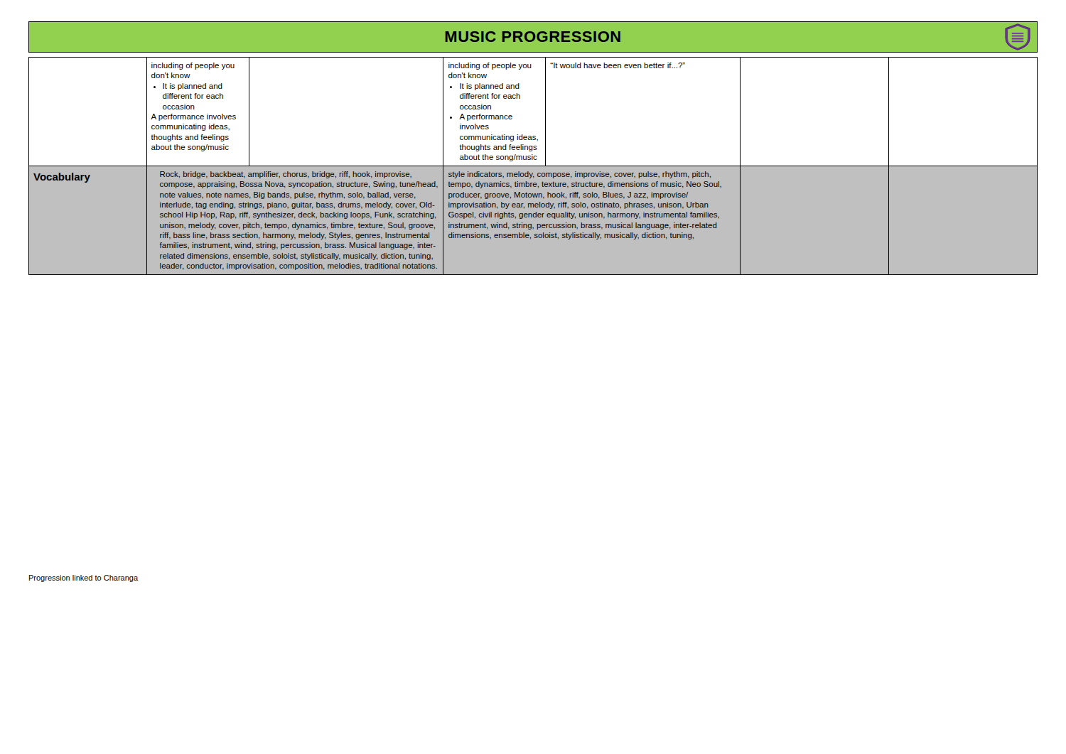MUSIC PROGRESSION
| | including of people you don't know It is planned and different for each occasion A performance involves communicating ideas, thoughts and feelings about the song/music | | including of people you don't know It is planned and different for each occasion A performance involves communicating ideas, thoughts and feelings about the song/music | “It would have been even better if...?” | | |
| Vocabulary | Rock, bridge, backbeat, amplifier, chorus, bridge, riff, hook, improvise, compose, appraising, Bossa Nova, syncopation, structure, Swing, tune/head, note values, note names, Big bands, pulse, rhythm, solo, ballad, verse, interlude, tag ending, strings, piano, guitar, bass, drums, melody, cover, Old-school Hip Hop, Rap, riff, synthesizer, deck, backing loops, Funk, scratching, unison, melody, cover, pitch, tempo, dynamics, timbre, texture, Soul, groove, riff, bass line, brass section, harmony, melody, Styles, genres, Instrumental families, instrument, wind, string, percussion, brass. Musical language, inter-related dimensions, ensemble, soloist, stylistically, musically, diction, tuning, leader, conductor, improvisation, composition, melodies, traditional notations. | style indicators, melody, compose, improvise, cover, pulse, rhythm, pitch, tempo, dynamics, timbre, texture, structure, dimensions of music, Neo Soul, producer, groove, Motown, hook, riff, solo, Blues, J azz, improvise/ improvisation, by ear, melody, riff, solo, ostinato, phrases, unison, Urban Gospel, civil rights, gender equality, unison, harmony, instrumental families, instrument, wind, string, percussion, brass, musical language, inter-related dimensions, ensemble, soloist, stylistically, musically, diction, tuning, | | |
Progression linked to Charanga